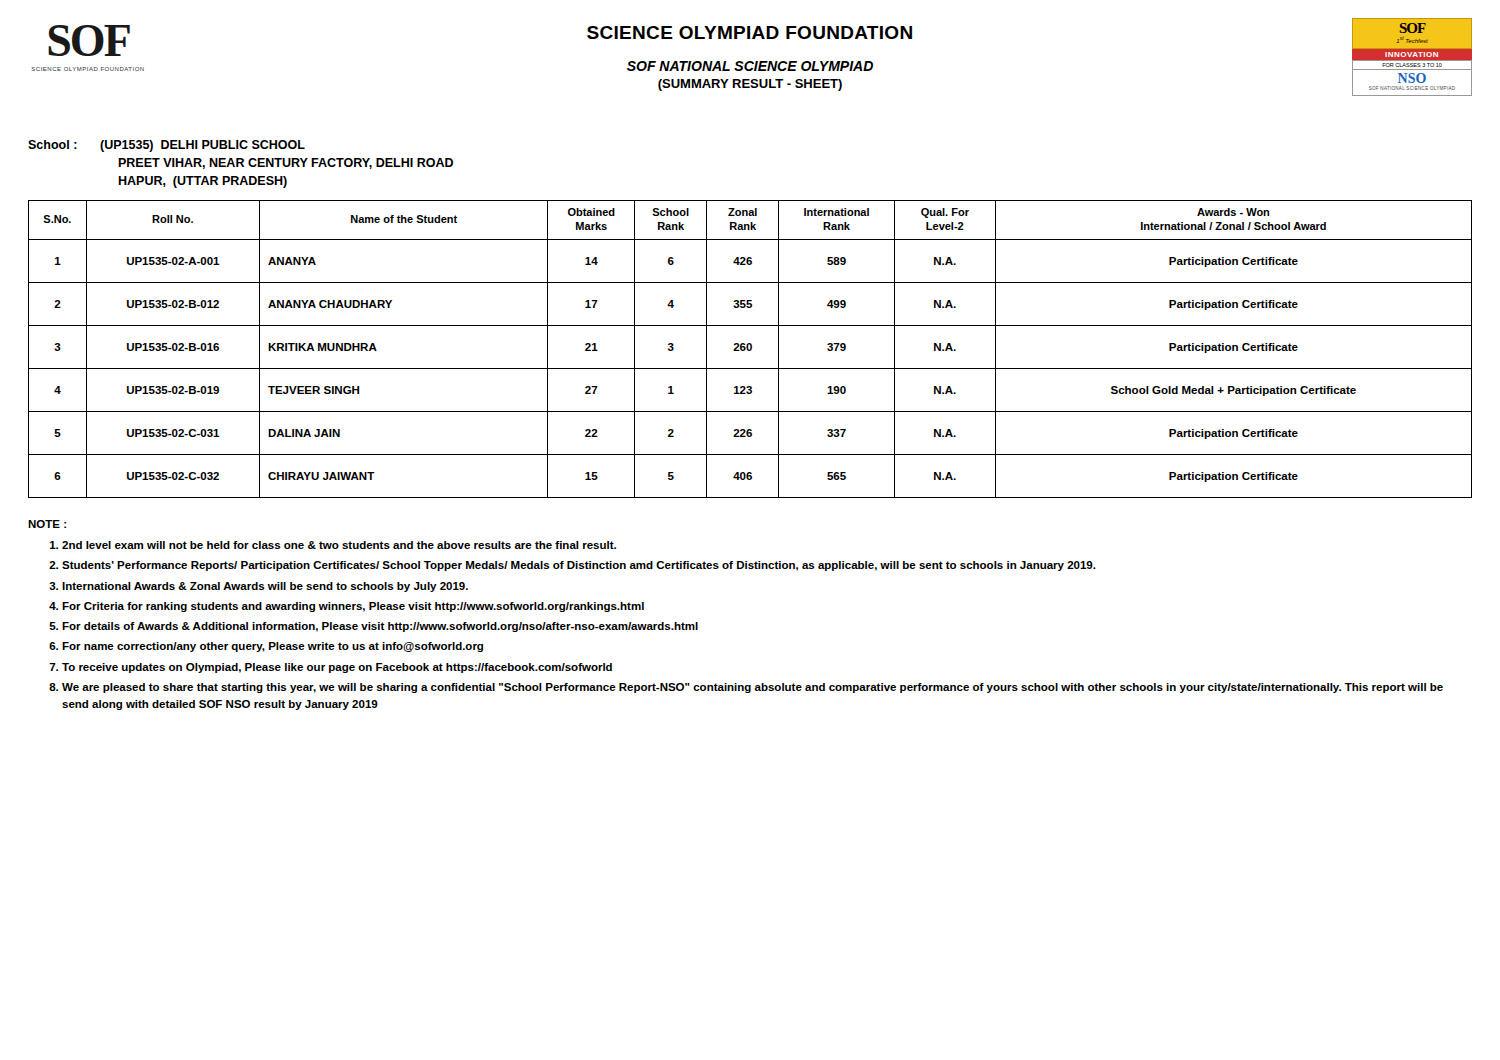SOF
SCIENCE OLYMPIAD FOUNDATION
SOF
1st Techfest
INNOVATION
FOR CLASSES 3 TO 10
NSO
SOF NATIONAL SCIENCE OLYMPIAD
SCIENCE OLYMPIAD FOUNDATION
SOF NATIONAL SCIENCE OLYMPIAD
(SUMMARY RESULT - SHEET)
School :(UP1535) DELHI PUBLIC SCHOOL PREET VIHAR, NEAR CENTURY FACTORY, DELHI ROAD HAPUR, (UTTAR PRADESH)
| S.No. | Roll No. | Name of the Student | Obtained Marks | School Rank | Zonal Rank | International Rank | Qual. For Level-2 | Awards - Won International / Zonal / School Award |
| --- | --- | --- | --- | --- | --- | --- | --- | --- |
| 1 | UP1535-02-A-001 | ANANYA | 14 | 6 | 426 | 589 | N.A. | Participation Certificate |
| 2 | UP1535-02-B-012 | ANANYA CHAUDHARY | 17 | 4 | 355 | 499 | N.A. | Participation Certificate |
| 3 | UP1535-02-B-016 | KRITIKA MUNDHRA | 21 | 3 | 260 | 379 | N.A. | Participation Certificate |
| 4 | UP1535-02-B-019 | TEJVEER SINGH | 27 | 1 | 123 | 190 | N.A. | School Gold Medal + Participation Certificate |
| 5 | UP1535-02-C-031 | DALINA JAIN | 22 | 2 | 226 | 337 | N.A. | Participation Certificate |
| 6 | UP1535-02-C-032 | CHIRAYU JAIWANT | 15 | 5 | 406 | 565 | N.A. | Participation Certificate |
NOTE :
2nd level exam will not be held for class one & two students and the above results are the final result.
Students' Performance Reports/ Participation Certificates/ School Topper Medals/ Medals of Distinction amd Certificates of Distinction, as applicable, will be sent to schools in January 2019.
International Awards & Zonal Awards will be send to schools by July 2019.
For Criteria for ranking students and awarding winners, Please visit http://www.sofworld.org/rankings.html
For details of Awards & Additional information, Please visit http://www.sofworld.org/nso/after-nso-exam/awards.html
For name correction/any other query, Please write to us at info@sofworld.org
To receive updates on Olympiad, Please like our page on Facebook at https://facebook.com/sofworld
We are pleased to share that starting this year, we will be sharing a confidential "School Performance Report-NSO" containing absolute and comparative performance of yours school with other schools in your city/state/internationally. This report will be send along with detailed SOF NSO result by January 2019